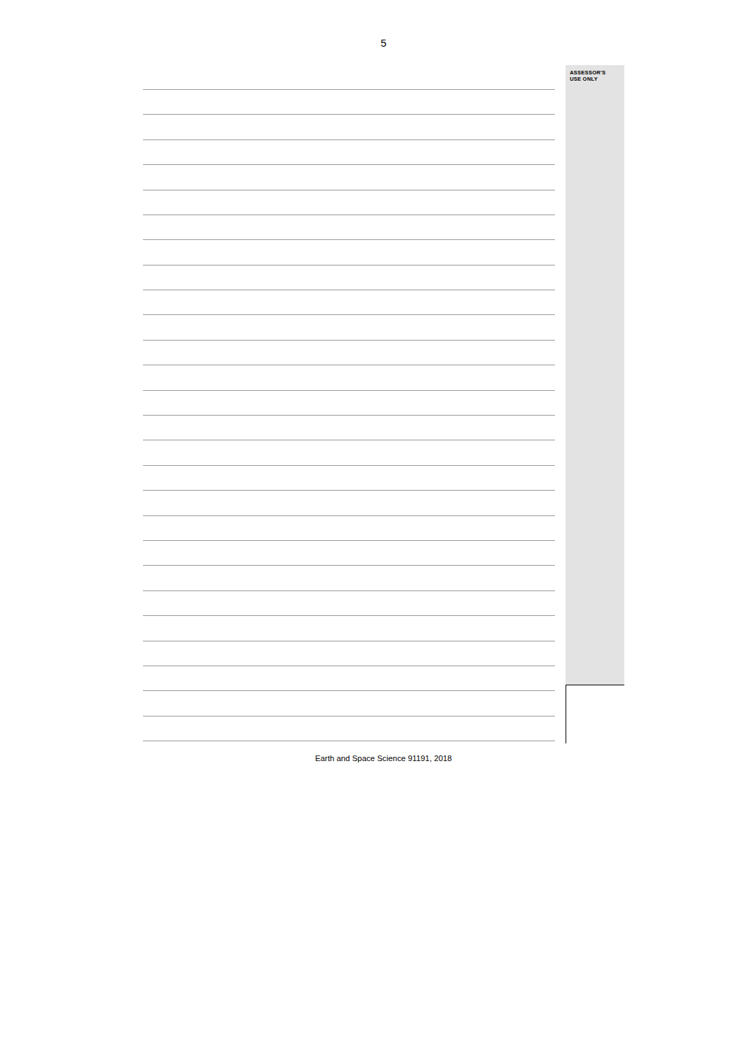5
ASSESSOR'S
USE ONLY
Earth and Space Science 91191, 2018